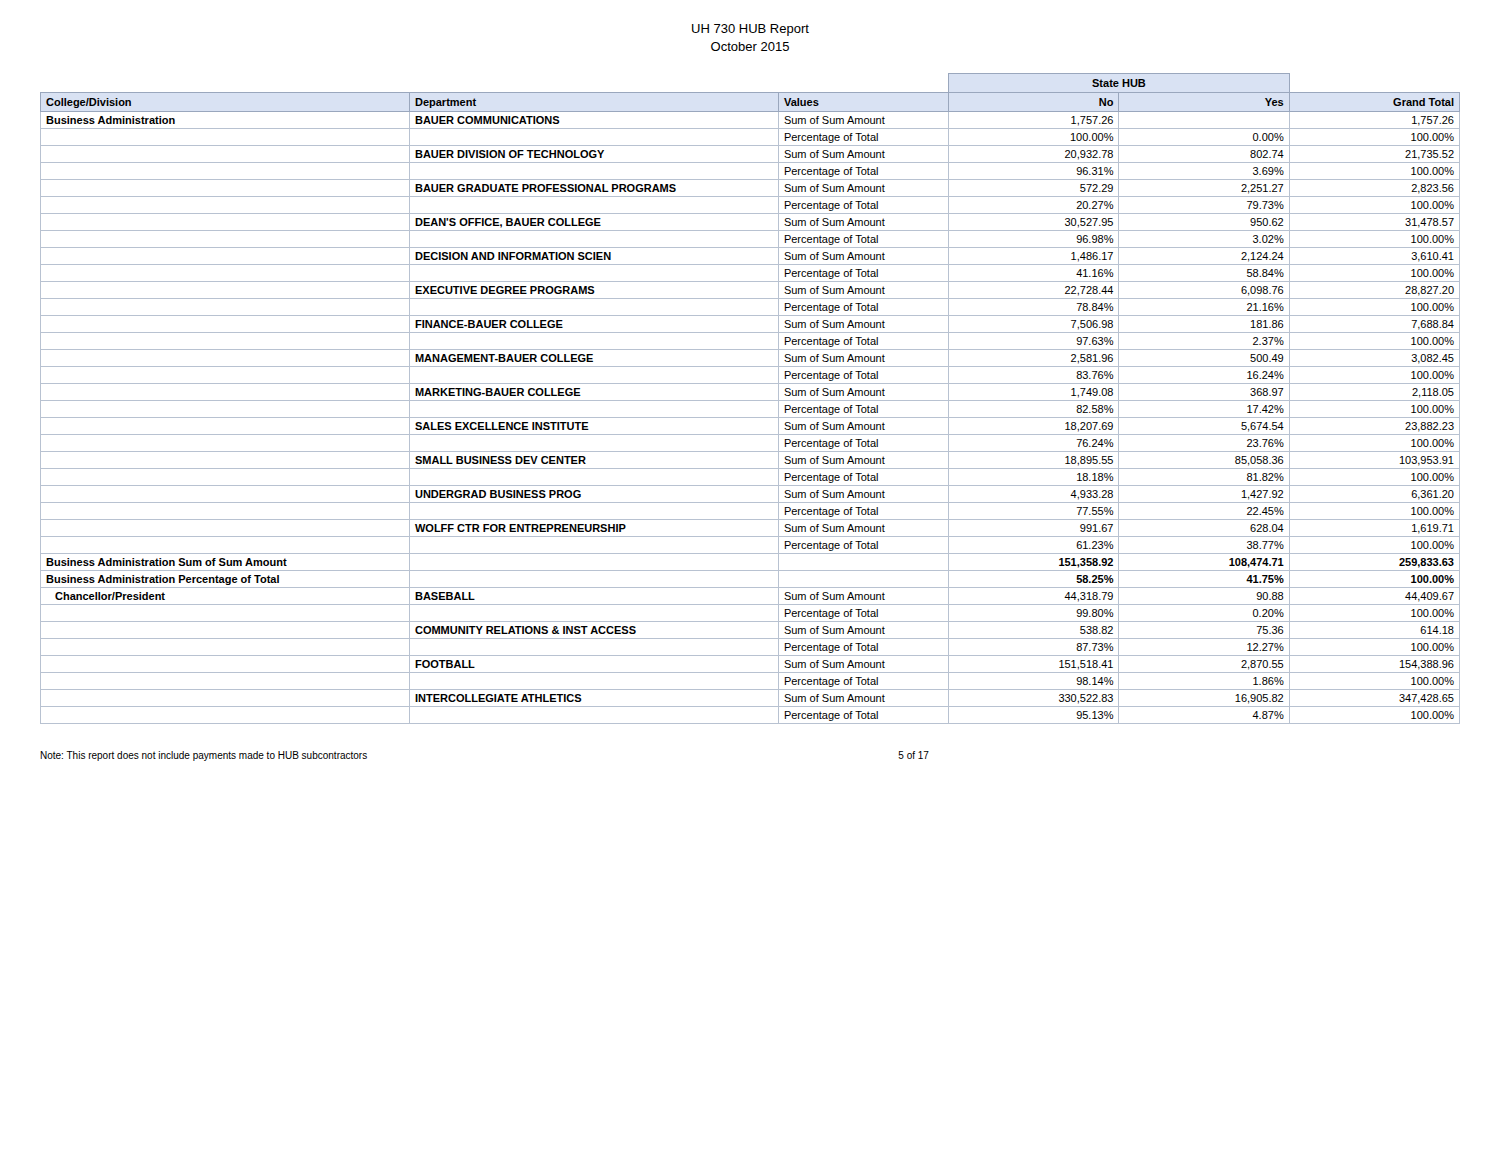UH 730 HUB Report
October 2015
| | | | State HUB | |
| --- | --- | --- | --- | --- |
| College/Division | Department | Values | No | Yes | Grand Total |
| Business Administration | BAUER COMMUNICATIONS | Sum of Sum Amount | 1,757.26 | | 1,757.26 |
| | | Percentage of Total | 100.00% | 0.00% | 100.00% |
| | BAUER DIVISION OF TECHNOLOGY | Sum of Sum Amount | 20,932.78 | 802.74 | 21,735.52 |
| | | Percentage of Total | 96.31% | 3.69% | 100.00% |
| | BAUER GRADUATE PROFESSIONAL PROGRAMS | Sum of Sum Amount | 572.29 | 2,251.27 | 2,823.56 |
| | | Percentage of Total | 20.27% | 79.73% | 100.00% |
| | DEAN'S OFFICE, BAUER COLLEGE | Sum of Sum Amount | 30,527.95 | 950.62 | 31,478.57 |
| | | Percentage of Total | 96.98% | 3.02% | 100.00% |
| | DECISION AND INFORMATION SCIEN | Sum of Sum Amount | 1,486.17 | 2,124.24 | 3,610.41 |
| | | Percentage of Total | 41.16% | 58.84% | 100.00% |
| | EXECUTIVE DEGREE PROGRAMS | Sum of Sum Amount | 22,728.44 | 6,098.76 | 28,827.20 |
| | | Percentage of Total | 78.84% | 21.16% | 100.00% |
| | FINANCE-BAUER COLLEGE | Sum of Sum Amount | 7,506.98 | 181.86 | 7,688.84 |
| | | Percentage of Total | 97.63% | 2.37% | 100.00% |
| | MANAGEMENT-BAUER COLLEGE | Sum of Sum Amount | 2,581.96 | 500.49 | 3,082.45 |
| | | Percentage of Total | 83.76% | 16.24% | 100.00% |
| | MARKETING-BAUER COLLEGE | Sum of Sum Amount | 1,749.08 | 368.97 | 2,118.05 |
| | | Percentage of Total | 82.58% | 17.42% | 100.00% |
| | SALES EXCELLENCE INSTITUTE | Sum of Sum Amount | 18,207.69 | 5,674.54 | 23,882.23 |
| | | Percentage of Total | 76.24% | 23.76% | 100.00% |
| | SMALL BUSINESS DEV CENTER | Sum of Sum Amount | 18,895.55 | 85,058.36 | 103,953.91 |
| | | Percentage of Total | 18.18% | 81.82% | 100.00% |
| | UNDERGRAD BUSINESS PROG | Sum of Sum Amount | 4,933.28 | 1,427.92 | 6,361.20 |
| | | Percentage of Total | 77.55% | 22.45% | 100.00% |
| | WOLFF CTR FOR ENTREPRENEURSHIP | Sum of Sum Amount | 991.67 | 628.04 | 1,619.71 |
| | | Percentage of Total | 61.23% | 38.77% | 100.00% |
| Business Administration Sum of Sum Amount | | | 151,358.92 | 108,474.71 | 259,833.63 |
| Business Administration Percentage of Total | | | 58.25% | 41.75% | 100.00% |
| Chancellor/President | BASEBALL | Sum of Sum Amount | 44,318.79 | 90.88 | 44,409.67 |
| | | Percentage of Total | 99.80% | 0.20% | 100.00% |
| | COMMUNITY RELATIONS & INST ACCESS | Sum of Sum Amount | 538.82 | 75.36 | 614.18 |
| | | Percentage of Total | 87.73% | 12.27% | 100.00% |
| | FOOTBALL | Sum of Sum Amount | 151,518.41 | 2,870.55 | 154,388.96 |
| | | Percentage of Total | 98.14% | 1.86% | 100.00% |
| | INTERCOLLEGIATE ATHLETICS | Sum of Sum Amount | 330,522.83 | 16,905.82 | 347,428.65 |
| | | Percentage of Total | 95.13% | 4.87% | 100.00% |
Note: This report does not include payments made to HUB subcontractors
5 of 17